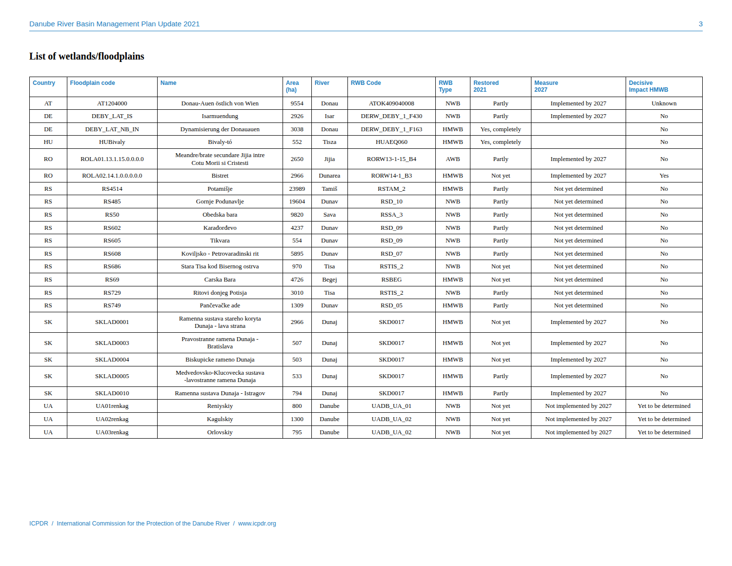Danube River Basin Management Plan Update 2021
3
List of wetlands/floodplains
| Country | Floodplain code | Name | Area (ha) | River | RWB Code | RWB Type | Restored 2021 | Measure 2027 | Decisive Impact HMWB |
| --- | --- | --- | --- | --- | --- | --- | --- | --- | --- |
| AT | AT1204000 | Donau-Auen östlich von Wien | 9554 | Donau | ATOK409040008 | NWB | Partly | Implemented by 2027 | Unknown |
| DE | DEBY_LAT_IS | Isarmuendung | 2926 | Isar | DERW_DEBY_1_F430 | NWB | Partly | Implemented by 2027 | No |
| DE | DEBY_LAT_NB_IN | Dynamisierung der Donauauen | 3038 | Donau | DERW_DEBY_1_F163 | HMWB | Yes, completely | | No |
| HU | HUBivaly | Bivaly-tó | 552 | Tisza | HUAEQ060 | HMWB | Yes, completely | | No |
| RO | ROLA01.13.1.15.0.0.0.0 | Meandre/brate secundare Jijia intre Cotu Morii si Cristesti | 2650 | Jijia | RORW13-1-15_B4 | AWB | Partly | Implemented by 2027 | No |
| RO | ROLA02.14.1.0.0.0.0.0 | Bistret | 2966 | Dunarea | RORW14-1_B3 | HMWB | Not yet | Implemented by 2027 | Yes |
| RS | RS4514 | Potamišje | 23989 | Tamiš | RSTAM_2 | HMWB | Partly | Not yet determined | No |
| RS | RS485 | Gornje Podunavlje | 19604 | Dunav | RSD_10 | NWB | Partly | Not yet determined | No |
| RS | RS50 | Obedska bara | 9820 | Sava | RSSA_3 | NWB | Partly | Not yet determined | No |
| RS | RS602 | Karađorđevo | 4237 | Dunav | RSD_09 | NWB | Partly | Not yet determined | No |
| RS | RS605 | Tikvara | 554 | Dunav | RSD_09 | NWB | Partly | Not yet determined | No |
| RS | RS608 | Koviljsko - Petrovaradinski rit | 5895 | Dunav | RSD_07 | NWB | Partly | Not yet determined | No |
| RS | RS686 | Stara Tisa kod Bisernog ostrva | 970 | Tisa | RSTIS_2 | NWB | Not yet | Not yet determined | No |
| RS | RS69 | Carska Bara | 4726 | Begej | RSBEG | HMWB | Not yet | Not yet determined | No |
| RS | RS729 | Ritovi donjeg Potisja | 3010 | Tisa | RSTIS_2 | NWB | Partly | Not yet determined | No |
| RS | RS749 | Pančevačke ade | 1309 | Dunav | RSD_05 | HMWB | Partly | Not yet determined | No |
| SK | SKLAD0001 | Ramenna sustava stareho koryta Dunaja - lava strana | 2966 | Dunaj | SKD0017 | HMWB | Not yet | Implemented by 2027 | No |
| SK | SKLAD0003 | Pravostranne ramena Dunaja - Bratislava | 507 | Dunaj | SKD0017 | HMWB | Not yet | Implemented by 2027 | No |
| SK | SKLAD0004 | Biskupicke rameno Dunaja | 503 | Dunaj | SKD0017 | HMWB | Not yet | Implemented by 2027 | No |
| SK | SKLAD0005 | Medvedovsko-Klucovecka sustava -lavostranne ramena Dunaja | 533 | Dunaj | SKD0017 | HMWB | Partly | Implemented by 2027 | No |
| SK | SKLAD0010 | Ramenna sustava Dunaja - Istragov | 794 | Dunaj | SKD0017 | HMWB | Partly | Implemented by 2027 | No |
| UA | UA01renkag | Reniyskiy | 800 | Danube | UADB_UA_01 | NWB | Not yet | Not implemented by 2027 | Yet to be determined |
| UA | UA02renkag | Kagulskiy | 1300 | Danube | UADB_UA_02 | NWB | Not yet | Not implemented by 2027 | Yet to be determined |
| UA | UA03renkag | Orlovskiy | 795 | Danube | UADB_UA_02 | NWB | Not yet | Not implemented by 2027 | Yet to be determined |
ICPDR / International Commission for the Protection of the Danube River / www.icpdr.org